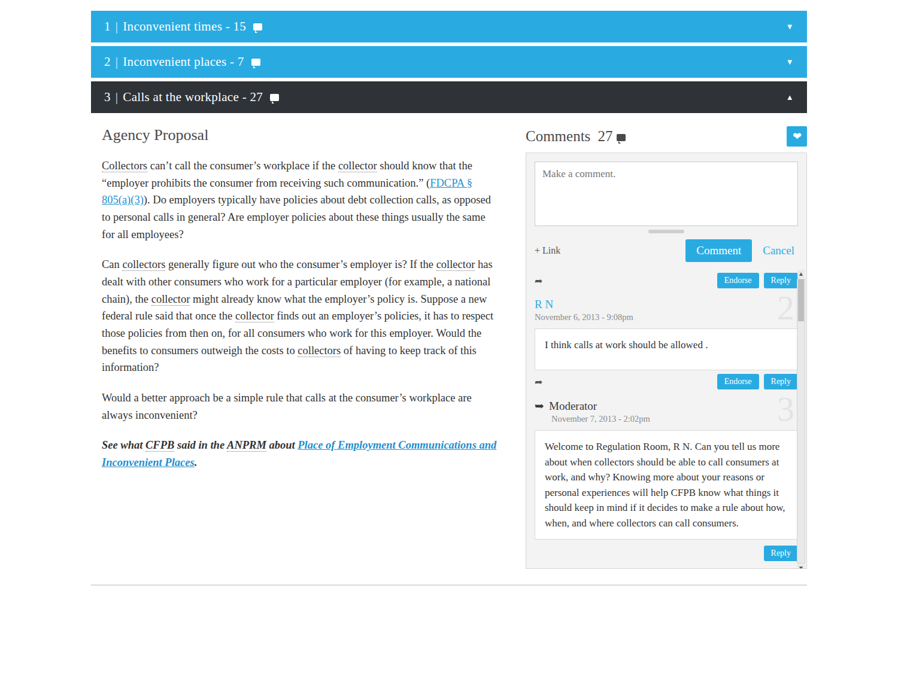1| Inconvenient times - 15 ▼
2| Inconvenient places - 7 ▼
3| Calls at the workplace - 27 ▲
Agency Proposal
Collectors can’t call the consumer’s workplace if the collector should know that the “employer prohibits the consumer from receiving such communication.” (FDCPA § 805(a)(3)). Do employers typically have policies about debt collection calls, as opposed to personal calls in general? Are employer policies about these things usually the same for all employees?
Can collectors generally figure out who the consumer’s employer is? If the collector has dealt with other consumers who work for a particular employer (for example, a national chain), the collector might already know what the employer’s policy is. Suppose a new federal rule said that once the collector finds out an employer’s policies, it has to respect those policies from then on, for all consumers who work for this employer. Would the benefits to consumers outweigh the costs to collectors of having to keep track of this information?
Would a better approach be a simple rule that calls at the consumer’s workplace are always inconvenient?
See what CFPB said in the ANPRM about Place of Employment Communications and Inconvenient Places.
Comments 27
❤
+ Link
Comment Cancel
➦
Endorse Reply
2
R N
November 6, 2013 - 9:08pm
I think calls at work should be allowed .
➦
Endorse Reply
3
➥ Moderator
November 7, 2013 - 2:02pm
Welcome to Regulation Room, R N. Can you tell us more about when collectors should be able to call consumers at work, and why? Knowing more about your reasons or personal experiences will help CFPB know what things it should keep in mind if it decides to make a rule about how, when, and where collectors can call consumers.
Reply
▲
▼